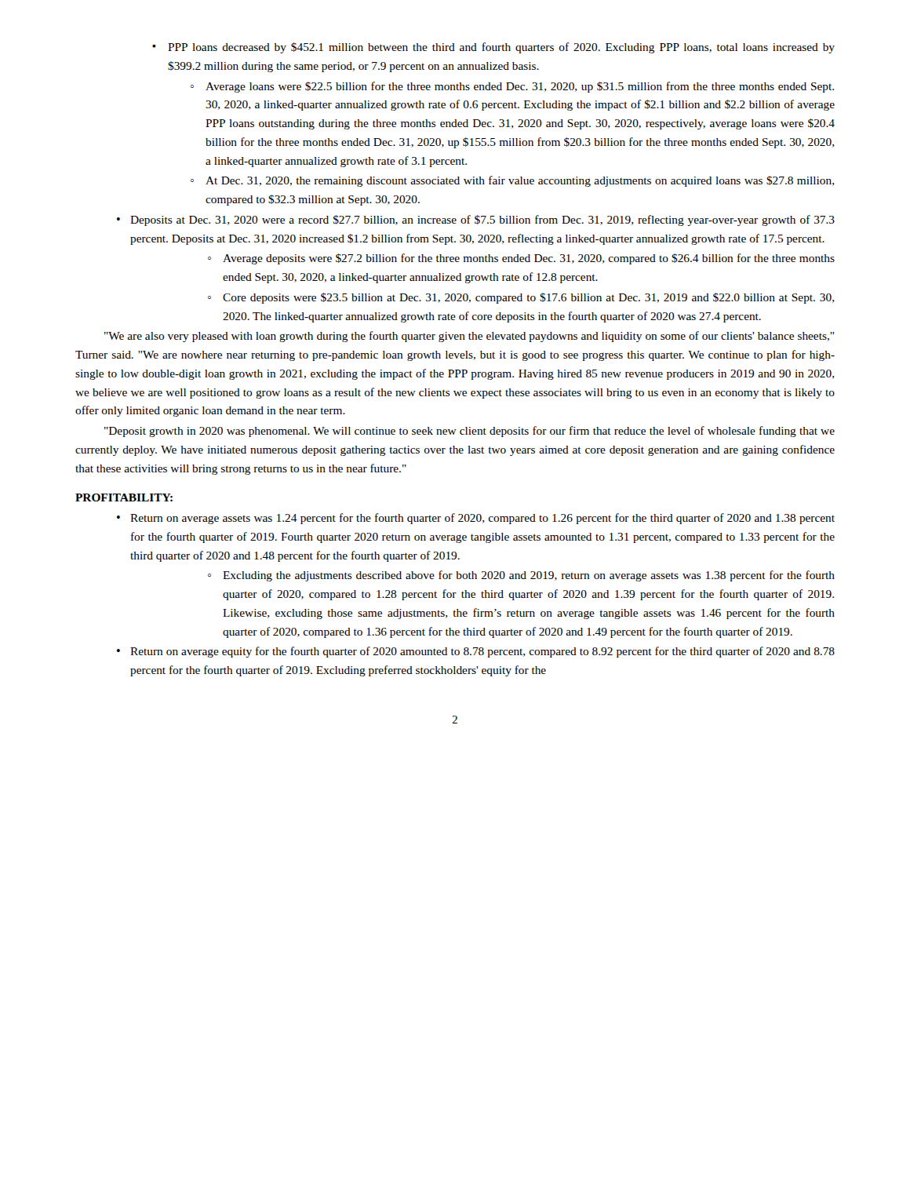PPP loans decreased by $452.1 million between the third and fourth quarters of 2020. Excluding PPP loans, total loans increased by $399.2 million during the same period, or 7.9 percent on an annualized basis.
Average loans were $22.5 billion for the three months ended Dec. 31, 2020, up $31.5 million from the three months ended Sept. 30, 2020, a linked-quarter annualized growth rate of 0.6 percent. Excluding the impact of $2.1 billion and $2.2 billion of average PPP loans outstanding during the three months ended Dec. 31, 2020 and Sept. 30, 2020, respectively, average loans were $20.4 billion for the three months ended Dec. 31, 2020, up $155.5 million from $20.3 billion for the three months ended Sept. 30, 2020, a linked-quarter annualized growth rate of 3.1 percent.
At Dec. 31, 2020, the remaining discount associated with fair value accounting adjustments on acquired loans was $27.8 million, compared to $32.3 million at Sept. 30, 2020.
Deposits at Dec. 31, 2020 were a record $27.7 billion, an increase of $7.5 billion from Dec. 31, 2019, reflecting year-over-year growth of 37.3 percent. Deposits at Dec. 31, 2020 increased $1.2 billion from Sept. 30, 2020, reflecting a linked-quarter annualized growth rate of 17.5 percent.
Average deposits were $27.2 billion for the three months ended Dec. 31, 2020, compared to $26.4 billion for the three months ended Sept. 30, 2020, a linked-quarter annualized growth rate of 12.8 percent.
Core deposits were $23.5 billion at Dec. 31, 2020, compared to $17.6 billion at Dec. 31, 2019 and $22.0 billion at Sept. 30, 2020. The linked-quarter annualized growth rate of core deposits in the fourth quarter of 2020 was 27.4 percent.
"We are also very pleased with loan growth during the fourth quarter given the elevated paydowns and liquidity on some of our clients' balance sheets," Turner said. "We are nowhere near returning to pre-pandemic loan growth levels, but it is good to see progress this quarter. We continue to plan for high-single to low double-digit loan growth in 2021, excluding the impact of the PPP program. Having hired 85 new revenue producers in 2019 and 90 in 2020, we believe we are well positioned to grow loans as a result of the new clients we expect these associates will bring to us even in an economy that is likely to offer only limited organic loan demand in the near term.
"Deposit growth in 2020 was phenomenal. We will continue to seek new client deposits for our firm that reduce the level of wholesale funding that we currently deploy. We have initiated numerous deposit gathering tactics over the last two years aimed at core deposit generation and are gaining confidence that these activities will bring strong returns to us in the near future."
PROFITABILITY:
Return on average assets was 1.24 percent for the fourth quarter of 2020, compared to 1.26 percent for the third quarter of 2020 and 1.38 percent for the fourth quarter of 2019. Fourth quarter 2020 return on average tangible assets amounted to 1.31 percent, compared to 1.33 percent for the third quarter of 2020 and 1.48 percent for the fourth quarter of 2019.
Excluding the adjustments described above for both 2020 and 2019, return on average assets was 1.38 percent for the fourth quarter of 2020, compared to 1.28 percent for the third quarter of 2020 and 1.39 percent for the fourth quarter of 2019. Likewise, excluding those same adjustments, the firm’s return on average tangible assets was 1.46 percent for the fourth quarter of 2020, compared to 1.36 percent for the third quarter of 2020 and 1.49 percent for the fourth quarter of 2019.
Return on average equity for the fourth quarter of 2020 amounted to 8.78 percent, compared to 8.92 percent for the third quarter of 2020 and 8.78 percent for the fourth quarter of 2019. Excluding preferred stockholders' equity for the
2